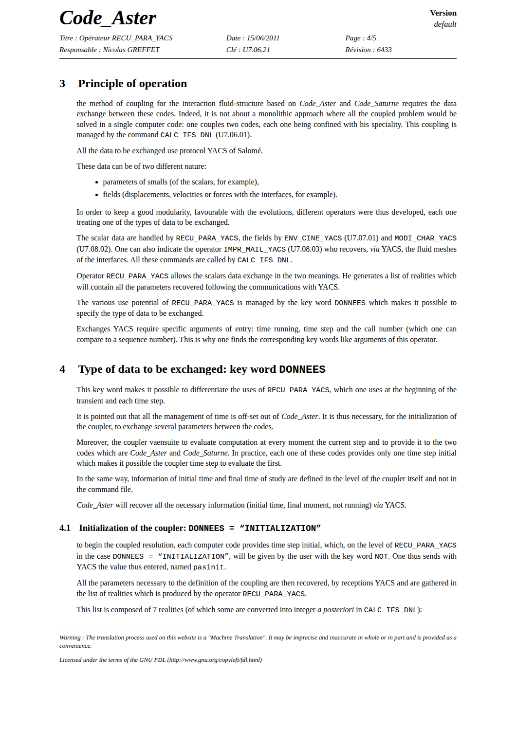Code_Aster
Version
default
| Titre : Opérateur RECU_PARA_YACS | Date : 15/06/2011 | Page : 4/5 |
| Responsable : Nicolas GREFFET | Clé : U7.06.21 | Révision : 6433 |
3 Principle of operation
the method of coupling for the interaction fluid-structure based on Code_Aster and Code_Saturne requires the data exchange between these codes. Indeed, it is not about a monolithic approach where all the coupled problem would be solved in a single computer code: one couples two codes, each one being confined with his speciality. This coupling is managed by the command CALC_IFS_DNL (U7.06.01).
All the data to be exchanged use protocol YACS of Salomé.
These data can be of two different nature:
parameters of smalls (of the scalars, for example),
fields (displacements, velocities or forces with the interfaces, for example).
In order to keep a good modularity, favourable with the evolutions, different operators were thus developed, each one treating one of the types of data to be exchanged.
The scalar data are handled by RECU_PARA_YACS, the fields by ENV_CINE_YACS (U7.07.01) and MODI_CHAR_YACS (U7.08.02). One can also indicate the operator IMPR_MAIL_YACS (U7.08.03) who recovers, via YACS, the fluid meshes of the interfaces. All these commands are called by CALC_IFS_DNL.
Operator RECU_PARA_YACS allows the scalars data exchange in the two meanings. He generates a list of realities which will contain all the parameters recovered following the communications with YACS.
The various use potential of RECU_PARA_YACS is managed by the key word DONNEES which makes it possible to specify the type of data to be exchanged.
Exchanges YACS require specific arguments of entry: time running, time step and the call number (which one can compare to a sequence number). This is why one finds the corresponding key words like arguments of this operator.
4 Type of data to be exchanged: key word DONNEES
This key word makes it possible to differentiate the uses of RECU_PARA_YACS, which one uses at the beginning of the transient and each time step.
It is pointed out that all the management of time is off-set out of Code_Aster. It is thus necessary, for the initialization of the coupler, to exchange several parameters between the codes.
Moreover, the coupler vaensuite to evaluate computation at every moment the current step and to provide it to the two codes which are Code_Aster and Code_Saturne. In practice, each one of these codes provides only one time step initial which makes it possible the coupler time step to evaluate the first.
In the same way, information of initial time and final time of study are defined in the level of the coupler itself and not in the command file.
Code_Aster will recover all the necessary information (initial time, final moment, not running) via YACS.
4.1 Initialization of the coupler: DONNEES = “INITIALIZATION”
to begin the coupled resolution, each computer code provides time step initial, which, on the level of RECU_PARA_YACS in the case DONNEES = “INITIALIZATION”, will be given by the user with the key word NOT. One thus sends with YACS the value thus entered, named pasinit.
All the parameters necessary to the definition of the coupling are then recovered, by receptions YACS and are gathered in the list of realities which is produced by the operator RECU_PARA_YACS.
This list is composed of 7 realities (of which some are converted into integer a posteriori in CALC_IFS_DNL):
Warning : The translation process used on this website is a "Machine Translation". It may be imprecise and inaccurate in whole or in part and is provided as a convenience.
Licensed under the terms of the GNU FDL (http://www.gnu.org/copyleft/fdl.html)